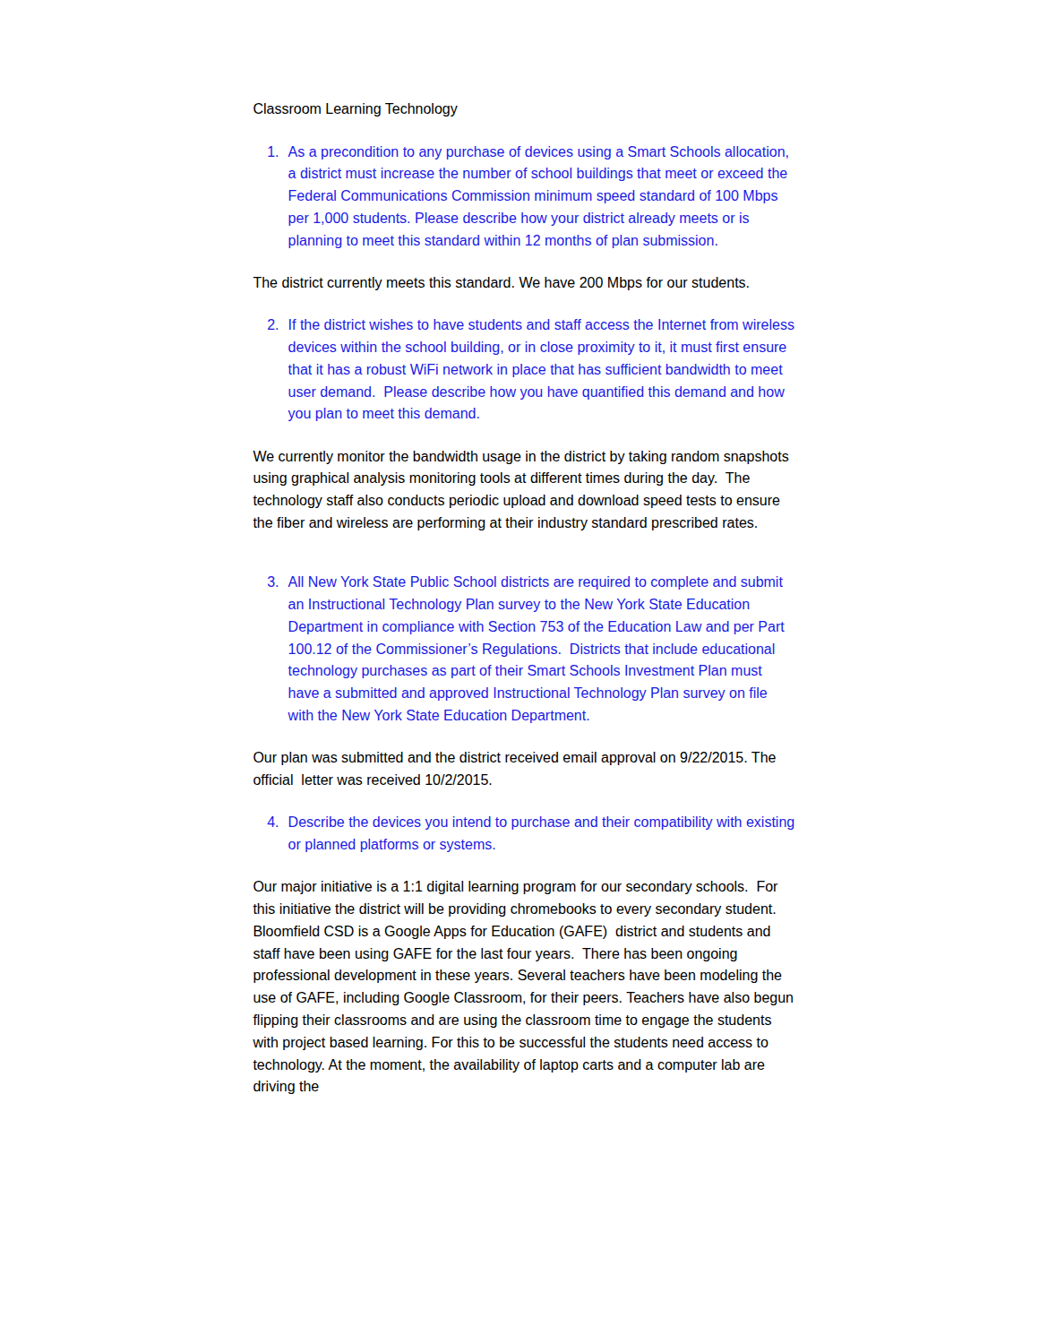Classroom Learning Technology
As a precondition to any purchase of devices using a Smart Schools allocation, a district must increase the number of school buildings that meet or exceed the Federal Communications Commission minimum speed standard of 100 Mbps per 1,000 students. Please describe how your district already meets or is planning to meet this standard within 12 months of plan submission.
The district currently meets this standard. We have 200 Mbps for our students.
If the district wishes to have students and staff access the Internet from wireless devices within the school building, or in close proximity to it, it must first ensure that it has a robust WiFi network in place that has sufficient bandwidth to meet user demand. Please describe how you have quantified this demand and how you plan to meet this demand.
We currently monitor the bandwidth usage in the district by taking random snapshots using graphical analysis monitoring tools at different times during the day. The technology staff also conducts periodic upload and download speed tests to ensure the fiber and wireless are performing at their industry standard prescribed rates.
All New York State Public School districts are required to complete and submit an Instructional Technology Plan survey to the New York State Education Department in compliance with Section 753 of the Education Law and per Part 100.12 of the Commissioner’s Regulations. Districts that include educational technology purchases as part of their Smart Schools Investment Plan must have a submitted and approved Instructional Technology Plan survey on file with the New York State Education Department.
Our plan was submitted and the district received email approval on 9/22/2015. The official letter was received 10/2/2015.
Describe the devices you intend to purchase and their compatibility with existing or planned platforms or systems.
Our major initiative is a 1:1 digital learning program for our secondary schools. For this initiative the district will be providing chromebooks to every secondary student. Bloomfield CSD is a Google Apps for Education (GAFE) district and students and staff have been using GAFE for the last four years. There has been ongoing professional development in these years. Several teachers have been modeling the use of GAFE, including Google Classroom, for their peers. Teachers have also begun flipping their classrooms and are using the classroom time to engage the students with project based learning. For this to be successful the students need access to technology. At the moment, the availability of laptop carts and a computer lab are driving the